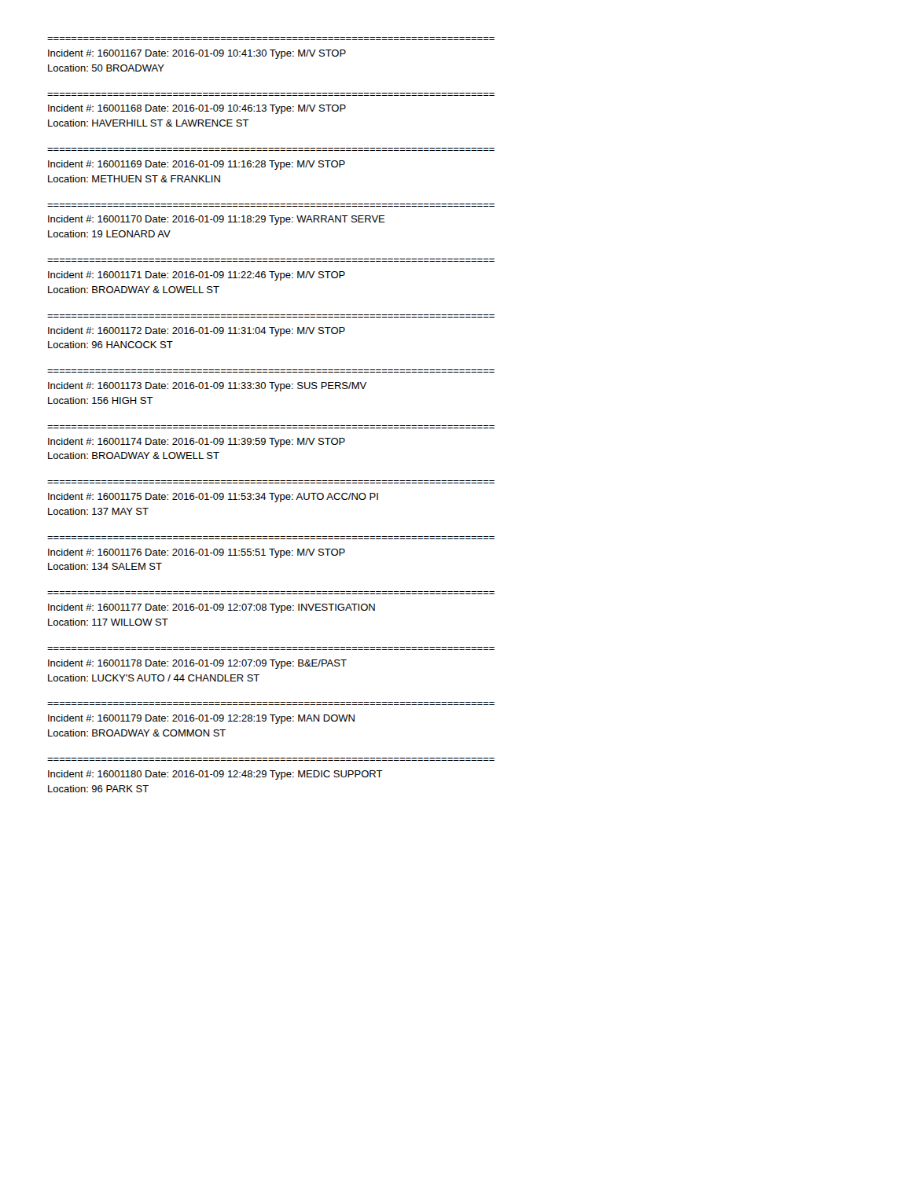===========================================================================
Incident #: 16001167 Date: 2016-01-09 10:41:30 Type: M/V STOP
Location: 50 BROADWAY
===========================================================================
Incident #: 16001168 Date: 2016-01-09 10:46:13 Type: M/V STOP
Location: HAVERHILL ST & LAWRENCE ST
===========================================================================
Incident #: 16001169 Date: 2016-01-09 11:16:28 Type: M/V STOP
Location: METHUEN ST & FRANKLIN
===========================================================================
Incident #: 16001170 Date: 2016-01-09 11:18:29 Type: WARRANT SERVE
Location: 19 LEONARD AV
===========================================================================
Incident #: 16001171 Date: 2016-01-09 11:22:46 Type: M/V STOP
Location: BROADWAY & LOWELL ST
===========================================================================
Incident #: 16001172 Date: 2016-01-09 11:31:04 Type: M/V STOP
Location: 96 HANCOCK ST
===========================================================================
Incident #: 16001173 Date: 2016-01-09 11:33:30 Type: SUS PERS/MV
Location: 156 HIGH ST
===========================================================================
Incident #: 16001174 Date: 2016-01-09 11:39:59 Type: M/V STOP
Location: BROADWAY & LOWELL ST
===========================================================================
Incident #: 16001175 Date: 2016-01-09 11:53:34 Type: AUTO ACC/NO PI
Location: 137 MAY ST
===========================================================================
Incident #: 16001176 Date: 2016-01-09 11:55:51 Type: M/V STOP
Location: 134 SALEM ST
===========================================================================
Incident #: 16001177 Date: 2016-01-09 12:07:08 Type: INVESTIGATION
Location: 117 WILLOW ST
===========================================================================
Incident #: 16001178 Date: 2016-01-09 12:07:09 Type: B&E/PAST
Location: LUCKY'S AUTO / 44 CHANDLER ST
===========================================================================
Incident #: 16001179 Date: 2016-01-09 12:28:19 Type: MAN DOWN
Location: BROADWAY & COMMON ST
===========================================================================
Incident #: 16001180 Date: 2016-01-09 12:48:29 Type: MEDIC SUPPORT
Location: 96 PARK ST